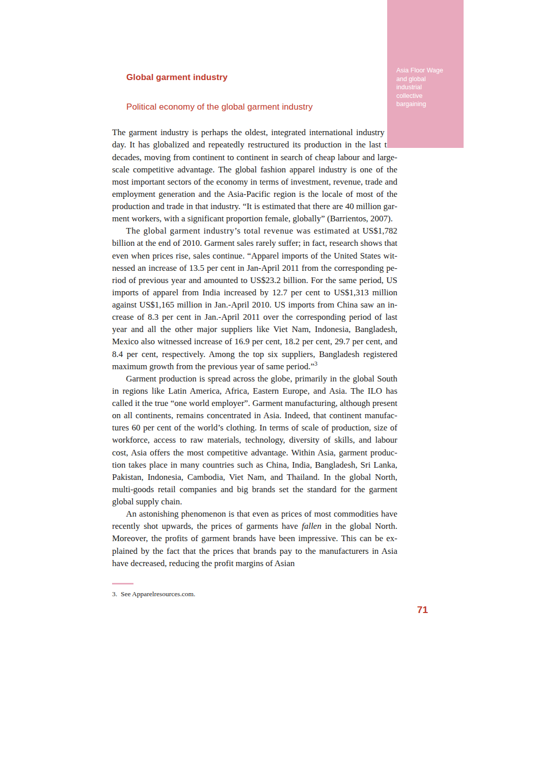Asia Floor Wage
and global
industrial
collective
bargaining
Global garment industry
Political economy of the global garment industry
The garment industry is perhaps the oldest, integrated international industry today. It has globalized and repeatedly restructured its production in the last two decades, moving from continent to continent in search of cheap labour and large-scale competitive advantage. The global fashion apparel industry is one of the most important sectors of the economy in terms of investment, revenue, trade and employment generation and the Asia-Pacific region is the locale of most of the production and trade in that industry. “It is estimated that there are 40 million garment workers, with a significant proportion female, globally” (Barrientos, 2007).
The global garment industry’s total revenue was estimated at US$1,782 billion at the end of 2010. Garment sales rarely suffer; in fact, research shows that even when prices rise, sales continue. “Apparel imports of the United States witnessed an increase of 13.5 per cent in Jan-April 2011 from the corresponding period of previous year and amounted to US$23.2 billion. For the same period, US imports of apparel from India increased by 12.7 per cent to US$1,313 million against US$1,165 million in Jan.-April 2010. US imports from China saw an increase of 8.3 per cent in Jan.-April 2011 over the corresponding period of last year and all the other major suppliers like Viet Nam, Indonesia, Bangladesh, Mexico also witnessed increase of 16.9 per cent, 18.2 per cent, 29.7 per cent, and 8.4 per cent, respectively. Among the top six suppliers, Bangladesh registered maximum growth from the previous year of same period.”3
Garment production is spread across the globe, primarily in the global South in regions like Latin America, Africa, Eastern Europe, and Asia. The ILO has called it the true “one world employer”. Garment manufacturing, although present on all continents, remains concentrated in Asia. Indeed, that continent manufactures 60 per cent of the world’s clothing. In terms of scale of production, size of workforce, access to raw materials, technology, diversity of skills, and labour cost, Asia offers the most competitive advantage. Within Asia, garment production takes place in many countries such as China, India, Bangladesh, Sri Lanka, Pakistan, Indonesia, Cambodia, Viet Nam, and Thailand. In the global North, multi-goods retail companies and big brands set the standard for the garment global supply chain.
An astonishing phenomenon is that even as prices of most commodities have recently shot upwards, the prices of garments have fallen in the global North. Moreover, the profits of garment brands have been impressive. This can be explained by the fact that the prices that brands pay to the manufacturers in Asia have decreased, reducing the profit margins of Asian
3. See Apparelresources.com.
71